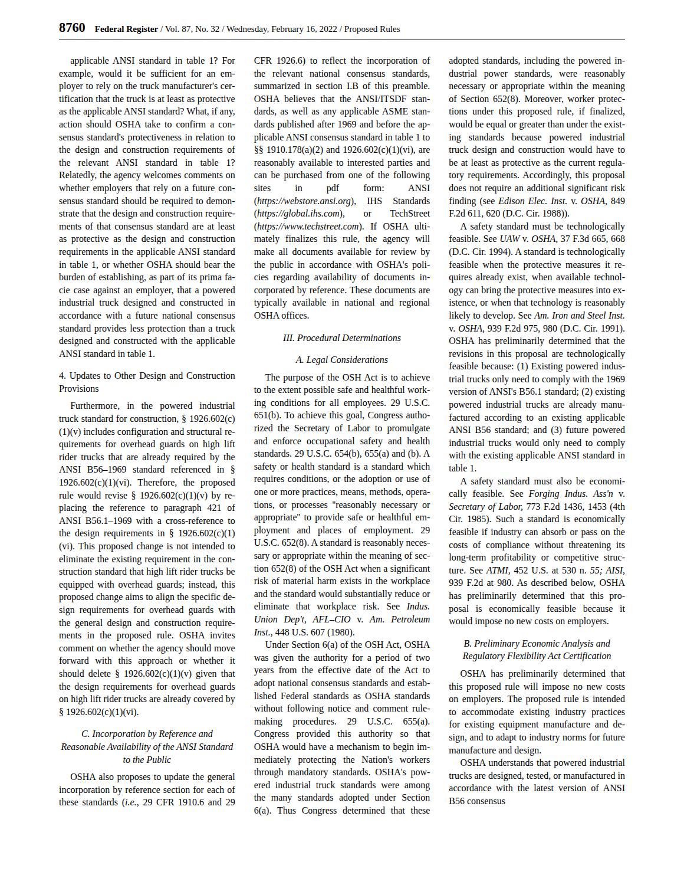8760 Federal Register / Vol. 87, No. 32 / Wednesday, February 16, 2022 / Proposed Rules
applicable ANSI standard in table 1? For example, would it be sufficient for an employer to rely on the truck manufacturer's certification that the truck is at least as protective as the applicable ANSI standard? What, if any, action should OSHA take to confirm a consensus standard's protectiveness in relation to the design and construction requirements of the relevant ANSI standard in table 1? Relatedly, the agency welcomes comments on whether employers that rely on a future consensus standard should be required to demonstrate that the design and construction requirements of that consensus standard are at least as protective as the design and construction requirements in the applicable ANSI standard in table 1, or whether OSHA should bear the burden of establishing, as part of its prima facie case against an employer, that a powered industrial truck designed and constructed in accordance with a future national consensus standard provides less protection than a truck designed and constructed with the applicable ANSI standard in table 1.
4. Updates to Other Design and Construction Provisions
Furthermore, in the powered industrial truck standard for construction, § 1926.602(c)(1)(v) includes configuration and structural requirements for overhead guards on high lift rider trucks that are already required by the ANSI B56–1969 standard referenced in § 1926.602(c)(1)(vi). Therefore, the proposed rule would revise § 1926.602(c)(1)(v) by replacing the reference to paragraph 421 of ANSI B56.1–1969 with a cross-reference to the design requirements in § 1926.602(c)(1)(vi). This proposed change is not intended to eliminate the existing requirement in the construction standard that high lift rider trucks be equipped with overhead guards; instead, this proposed change aims to align the specific design requirements for overhead guards with the general design and construction requirements in the proposed rule. OSHA invites comment on whether the agency should move forward with this approach or whether it should delete § 1926.602(c)(1)(v) given that the design requirements for overhead guards on high lift rider trucks are already covered by § 1926.602(c)(1)(vi).
C. Incorporation by Reference and Reasonable Availability of the ANSI Standard to the Public
OSHA also proposes to update the general incorporation by reference section for each of these standards (i.e., 29 CFR 1910.6 and 29 CFR 1926.6) to reflect the incorporation of the relevant national consensus standards, summarized in section I.B of this preamble. OSHA believes that the ANSI/ITSDF standards, as well as any applicable ASME standards published after 1969 and before the applicable ANSI consensus standard in table 1 to §§ 1910.178(a)(2) and 1926.602(c)(1)(vi), are reasonably available to interested parties and can be purchased from one of the following sites in pdf form: ANSI (https://webstore.ansi.org), IHS Standards (https://global.ihs.com), or TechStreet (https://www.techstreet.com). If OSHA ultimately finalizes this rule, the agency will make all documents available for review by the public in accordance with OSHA's policies regarding availability of documents incorporated by reference. These documents are typically available in national and regional OSHA offices.
III. Procedural Determinations
A. Legal Considerations
The purpose of the OSH Act is to achieve to the extent possible safe and healthful working conditions for all employees. 29 U.S.C. 651(b). To achieve this goal, Congress authorized the Secretary of Labor to promulgate and enforce occupational safety and health standards. 29 U.S.C. 654(b), 655(a) and (b). A safety or health standard is a standard which requires conditions, or the adoption or use of one or more practices, means, methods, operations, or processes ''reasonably necessary or appropriate'' to provide safe or healthful employment and places of employment. 29 U.S.C. 652(8). A standard is reasonably necessary or appropriate within the meaning of section 652(8) of the OSH Act when a significant risk of material harm exists in the workplace and the standard would substantially reduce or eliminate that workplace risk. See Indus. Union Dep't, AFL–CIO v. Am. Petroleum Inst., 448 U.S. 607 (1980).
Under Section 6(a) of the OSH Act, OSHA was given the authority for a period of two years from the effective date of the Act to adopt national consensus standards and established Federal standards as OSHA standards without following notice and comment rulemaking procedures. 29 U.S.C. 655(a). Congress provided this authority so that OSHA would have a mechanism to begin immediately protecting the Nation's workers through mandatory standards. OSHA's powered industrial truck standards were among the many standards adopted under Section 6(a). Thus Congress determined that these adopted standards, including the powered industrial power standards, were reasonably necessary or appropriate within the meaning of Section 652(8). Moreover, worker protections under this proposed rule, if finalized, would be equal or greater than under the existing standards because powered industrial truck design and construction would have to be at least as protective as the current regulatory requirements. Accordingly, this proposal does not require an additional significant risk finding (see Edison Elec. Inst. v. OSHA, 849 F.2d 611, 620 (D.C. Cir. 1988)).
A safety standard must be technologically feasible. See UAW v. OSHA, 37 F.3d 665, 668 (D.C. Cir. 1994). A standard is technologically feasible when the protective measures it requires already exist, when available technology can bring the protective measures into existence, or when that technology is reasonably likely to develop. See Am. Iron and Steel Inst. v. OSHA, 939 F.2d 975, 980 (D.C. Cir. 1991). OSHA has preliminarily determined that the revisions in this proposal are technologically feasible because: (1) Existing powered industrial trucks only need to comply with the 1969 version of ANSI's B56.1 standard; (2) existing powered industrial trucks are already manufactured according to an existing applicable ANSI B56 standard; and (3) future powered industrial trucks would only need to comply with the existing applicable ANSI standard in table 1.
A safety standard must also be economically feasible. See Forging Indus. Ass'n v. Secretary of Labor, 773 F.2d 1436, 1453 (4th Cir. 1985). Such a standard is economically feasible if industry can absorb or pass on the costs of compliance without threatening its long-term profitability or competitive structure. See ATMI, 452 U.S. at 530 n. 55; AISI, 939 F.2d at 980. As described below, OSHA has preliminarily determined that this proposal is economically feasible because it would impose no new costs on employers.
B. Preliminary Economic Analysis and Regulatory Flexibility Act Certification
OSHA has preliminarily determined that this proposed rule will impose no new costs on employers. The proposed rule is intended to accommodate existing industry practices for existing equipment manufacture and design, and to adapt to industry norms for future manufacture and design.
OSHA understands that powered industrial trucks are designed, tested, or manufactured in accordance with the latest version of ANSI B56 consensus